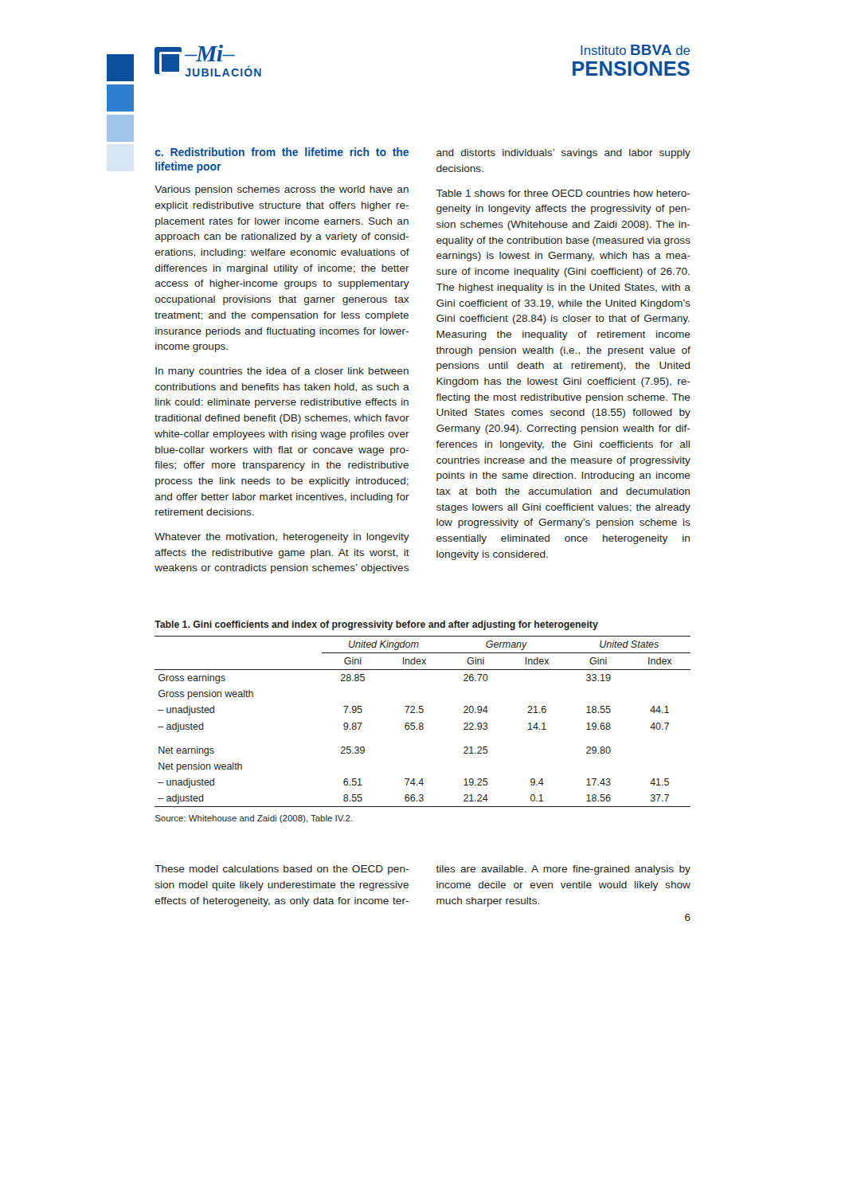–Mi–
JUBILACIÓN
Instituto BBVA de
PENSIONES
c. Redistribution from the lifetime rich to the lifetime poor
Various pension schemes across the world have an explicit redistributive structure that offers higher replacement rates for lower income earners. Such an approach can be rationalized by a variety of considerations, including: welfare economic evaluations of differences in marginal utility of income; the better access of higher-income groups to supplementary occupational provisions that garner generous tax treatment; and the compensation for less complete insurance periods and fluctuating incomes for lower-income groups.
In many countries the idea of a closer link between contributions and benefits has taken hold, as such a link could: eliminate perverse redistributive effects in traditional defined benefit (DB) schemes, which favor white-collar employees with rising wage profiles over blue-collar workers with flat or concave wage profiles; offer more transparency in the redistributive process the link needs to be explicitly introduced; and offer better labor market incentives, including for retirement decisions.
Whatever the motivation, heterogeneity in longevity affects the redistributive game plan. At its worst, it weakens or contradicts pension schemes’ objectives and distorts individuals’ savings and labor supply decisions.
Table 1 shows for three OECD countries how heterogeneity in longevity affects the progressivity of pension schemes (Whitehouse and Zaidi 2008). The inequality of the contribution base (measured via gross earnings) is lowest in Germany, which has a measure of income inequality (Gini coefficient) of 26.70. The highest inequality is in the United States, with a Gini coefficient of 33.19, while the United Kingdom’s Gini coefficient (28.84) is closer to that of Germany. Measuring the inequality of retirement income through pension wealth (i.e., the present value of pensions until death at retirement), the United Kingdom has the lowest Gini coefficient (7.95), reflecting the most redistributive pension scheme. The United States comes second (18.55) followed by Germany (20.94). Correcting pension wealth for differences in longevity, the Gini coefficients for all countries increase and the measure of progressivity points in the same direction. Introducing an income tax at both the accumulation and decumulation stages lowers all Gini coefficient values; the already low progressivity of Germany’s pension scheme is essentially eliminated once heterogeneity in longevity is considered.
Table 1. Gini coefficients and index of progressivity before and after adjusting for heterogeneity
| | United Kingdom | Germany | United States |
| | Gini | Index | Gini | Index | Gini | Index |
| Gross earnings | 28.85 | | 26.70 | | 33.19 | |
| Gross pension wealth | | | | | | |
| – unadjusted | 7.95 | 72.5 | 20.94 | 21.6 | 18.55 | 44.1 |
| – adjusted | 9.87 | 65.8 | 22.93 | 14.1 | 19.68 | 40.7 |
| Net earnings | 25.39 | | 21.25 | | 29.80 | |
| Net pension wealth | | | | | | |
| – unadjusted | 6.51 | 74.4 | 19.25 | 9.4 | 17.43 | 41.5 |
| – adjusted | 8.55 | 66.3 | 21.24 | 0.1 | 18.56 | 37.7 |
Source: Whitehouse and Zaidi (2008), Table IV.2.
These model calculations based on the OECD pension model quite likely underestimate the regressive effects of heterogeneity, as only data for income tertiles are available. A more fine-grained analysis by income decile or even ventile would likely show much sharper results.
6